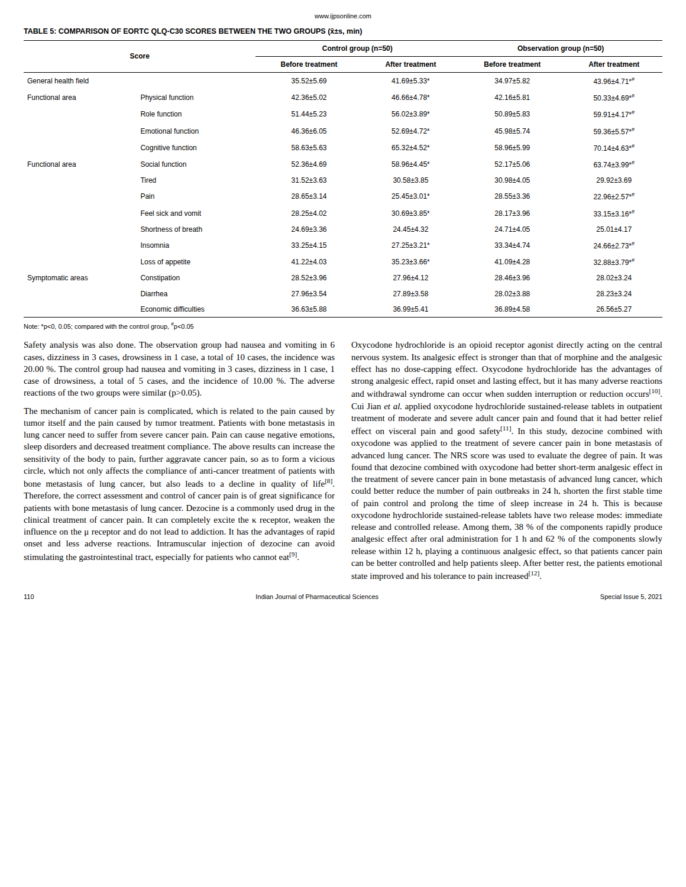www.ijpsonline.com
TABLE 5: COMPARISON OF EORTC QLQ-C30 SCORES BETWEEN THE TWO GROUPS (x̄±s, min)
| Score | Control group (n=50) | Observation group (n=50) |
| --- | --- | --- |
| Before treatment | After treatment | Before treatment | After treatment |
| General health field | 35.52±5.69 | 41.69±5.33* | 34.97±5.82 | 43.96±4.71* # |
| Functional area | Physical function | 42.36±5.02 | 46.66±4.78* | 42.16±5.81 | 50.33±4.69* # |
| | Role function | 51.44±5.23 | 56.02±3.89* | 50.89±5.83 | 59.91±4.17* # |
| | Emotional function | 46.36±6.05 | 52.69±4.72* | 45.98±5.74 | 59.36±5.57* # |
| | Cognitive function | 58.63±5.63 | 65.32±4.52* | 58.96±5.99 | 70.14±4.63* # |
| Functional area | Social function | 52.36±4.69 | 58.96±4.45* | 52.17±5.06 | 63.74±3.99* # |
| | Tired | 31.52±3.63 | 30.58±3.85 | 30.98±4.05 | 29.92±3.69 |
| | Pain | 28.65±3.14 | 25.45±3.01* | 28.55±3.36 | 22.96±2.57* # |
| | Feel sick and vomit | 28.25±4.02 | 30.69±3.85* | 28.17±3.96 | 33.15±3.16* # |
| | Shortness of breath | 24.69±3.36 | 24.45±4.32 | 24.71±4.05 | 25.01±4.17 |
| | Insomnia | 33.25±4.15 | 27.25±3.21* | 33.34±4.74 | 24.66±2.73* # |
| | Loss of appetite | 41.22±4.03 | 35.23±3.66* | 41.09±4.28 | 32.88±3.79* # |
| Symptomatic areas | Constipation | 28.52±3.96 | 27.96±4.12 | 28.46±3.96 | 28.02±3.24 |
| | Diarrhea | 27.96±3.54 | 27.89±3.58 | 28.02±3.88 | 28.23±3.24 |
| | Economic difficulties | 36.63±5.88 | 36.99±5.41 | 36.89±4.58 | 26.56±5.27 |
Note: *p<0, 0.05; compared with the control group, #p<0.05
Safety analysis was also done. The observation group had nausea and vomiting in 6 cases, dizziness in 3 cases, drowsiness in 1 case, a total of 10 cases, the incidence was 20.00 %. The control group had nausea and vomiting in 3 cases, dizziness in 1 case, 1 case of drowsiness, a total of 5 cases, and the incidence of 10.00 %. The adverse reactions of the two groups were similar (p>0.05).
The mechanism of cancer pain is complicated, which is related to the pain caused by tumor itself and the pain caused by tumor treatment. Patients with bone metastasis in lung cancer need to suffer from severe cancer pain. Pain can cause negative emotions, sleep disorders and decreased treatment compliance. The above results can increase the sensitivity of the body to pain, further aggravate cancer pain, so as to form a vicious circle, which not only affects the compliance of anti-cancer treatment of patients with bone metastasis of lung cancer, but also leads to a decline in quality of life[8]. Therefore, the correct assessment and control of cancer pain is of great significance for patients with bone metastasis of lung cancer. Dezocine is a commonly used drug in the clinical treatment of cancer pain. It can completely excite the κ receptor, weaken the influence on the μ receptor and do not lead to addiction. It has the advantages of rapid onset and less adverse reactions. Intramuscular injection of dezocine can avoid stimulating the gastrointestinal tract, especially for patients who cannot eat[9].
Oxycodone hydrochloride is an opioid receptor agonist directly acting on the central nervous system. Its analgesic effect is stronger than that of morphine and the analgesic effect has no dose-capping effect. Oxycodone hydrochloride has the advantages of strong analgesic effect, rapid onset and lasting effect, but it has many adverse reactions and withdrawal syndrome can occur when sudden interruption or reduction occurs[10]. Cui Jian et al. applied oxycodone hydrochloride sustained-release tablets in outpatient treatment of moderate and severe adult cancer pain and found that it had better relief effect on visceral pain and good safety[11]. In this study, dezocine combined with oxycodone was applied to the treatment of severe cancer pain in bone metastasis of advanced lung cancer. The NRS score was used to evaluate the degree of pain. It was found that dezocine combined with oxycodone had better short-term analgesic effect in the treatment of severe cancer pain in bone metastasis of advanced lung cancer, which could better reduce the number of pain outbreaks in 24 h, shorten the first stable time of pain control and prolong the time of sleep increase in 24 h. This is because oxycodone hydrochloride sustained-release tablets have two release modes: immediate release and controlled release. Among them, 38 % of the components rapidly produce analgesic effect after oral administration for 1 h and 62 % of the components slowly release within 12 h, playing a continuous analgesic effect, so that patients cancer pain can be better controlled and help patients sleep. After better rest, the patients emotional state improved and his tolerance to pain increased[12].
110
Indian Journal of Pharmaceutical Sciences
Special Issue 5, 2021